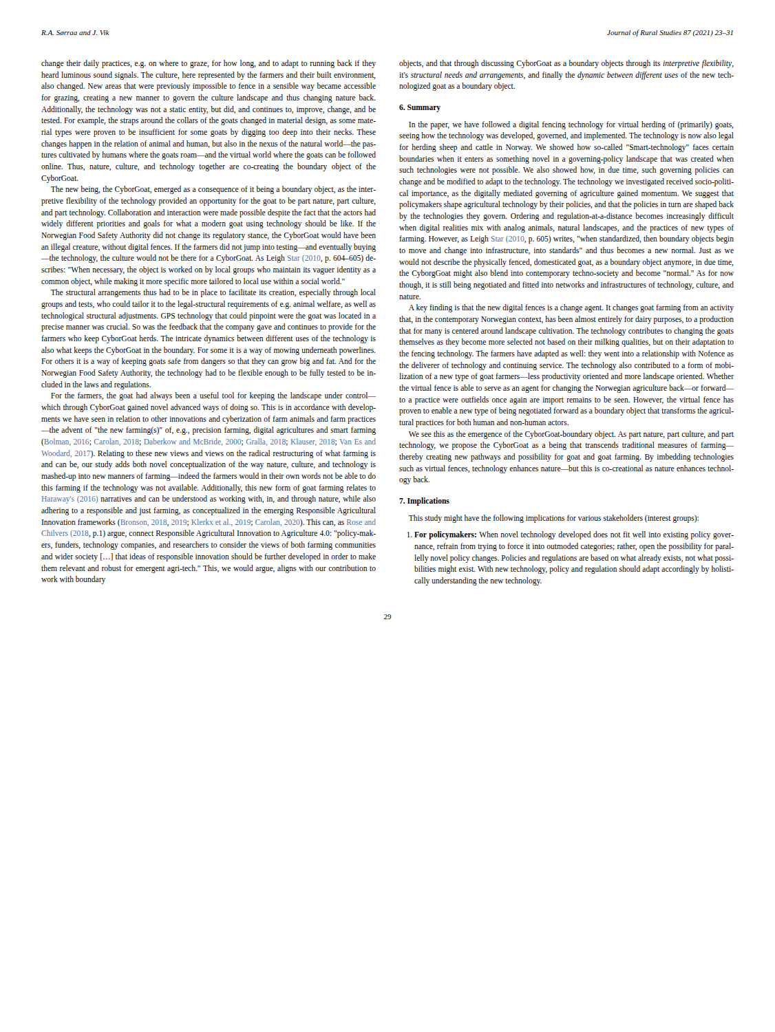R.A. Sørraa and J. Vik Journal of Rural Studies 87 (2021) 23–31
change their daily practices, e.g. on where to graze, for how long, and to adapt to running back if they heard luminous sound signals. The culture, here represented by the farmers and their built environment, also changed. New areas that were previously impossible to fence in a sensible way became accessible for grazing, creating a new manner to govern the culture landscape and thus changing nature back. Additionally, the technology was not a static entity, but did, and continues to, improve, change, and be tested. For example, the straps around the collars of the goats changed in material design, as some material types were proven to be insufficient for some goats by digging too deep into their necks. These changes happen in the relation of animal and human, but also in the nexus of the natural world—the pastures cultivated by humans where the goats roam—and the virtual world where the goats can be followed online. Thus, nature, culture, and technology together are co-creating the boundary object of the CyborGoat.
The new being, the CyborGoat, emerged as a consequence of it being a boundary object, as the interpretive flexibility of the technology provided an opportunity for the goat to be part nature, part culture, and part technology. Collaboration and interaction were made possible despite the fact that the actors had widely different priorities and goals for what a modern goat using technology should be like. If the Norwegian Food Safety Authority did not change its regulatory stance, the CyborGoat would have been an illegal creature, without digital fences. If the farmers did not jump into testing—and eventually buying—the technology, the culture would not be there for a CyborGoat. As Leigh Star (2010, p. 604–605) describes: "When necessary, the object is worked on by local groups who maintain its vaguer identity as a common object, while making it more specific more tailored to local use within a social world."
The structural arrangements thus had to be in place to facilitate its creation, especially through local groups and tests, who could tailor it to the legal-structural requirements of e.g. animal welfare, as well as technological structural adjustments. GPS technology that could pinpoint were the goat was located in a precise manner was crucial. So was the feedback that the company gave and continues to provide for the farmers who keep CyborGoat herds. The intricate dynamics between different uses of the technology is also what keeps the CyborGoat in the boundary. For some it is a way of mowing underneath powerlines. For others it is a way of keeping goats safe from dangers so that they can grow big and fat. And for the Norwegian Food Safety Authority, the technology had to be flexible enough to be fully tested to be included in the laws and regulations.
For the farmers, the goat had always been a useful tool for keeping the landscape under control—which through CyborGoat gained novel advanced ways of doing so. This is in accordance with developments we have seen in relation to other innovations and cyberization of farm animals and farm practices—the advent of "the new farming(s)" of, e.g., precision farming, digital agricultures and smart farming (Bolman, 2016; Carolan, 2018; Daberkow and McBride, 2000; Gralla, 2018; Klauser, 2018; Van Es and Woodard, 2017). Relating to these new views and views on the radical restructuring of what farming is and can be, our study adds both novel conceptualization of the way nature, culture, and technology is mashed-up into new manners of farming—indeed the farmers would in their own words not be able to do this farming if the technology was not available. Additionally, this new form of goat farming relates to Haraway's (2016) narratives and can be understood as working with, in, and through nature, while also adhering to a responsible and just farming, as conceptualized in the emerging Responsible Agricultural Innovation frameworks (Bronson, 2018, 2019; Klerkx et al., 2019; Carolan, 2020). This can, as Rose and Chilvers (2018, p.1) argue, connect Responsible Agricultural Innovation to Agriculture 4.0: "policy-makers, funders, technology companies, and researchers to consider the views of both farming communities and wider society […] that ideas of responsible innovation should be further developed in order to make them relevant and robust for emergent agri-tech." This, we would argue, aligns with our contribution to work with boundary
objects, and that through discussing CyborGoat as a boundary objects through its interpretive flexibility, it's structural needs and arrangements, and finally the dynamic between different uses of the new technologized goat as a boundary object.
6. Summary
In the paper, we have followed a digital fencing technology for virtual herding of (primarily) goats, seeing how the technology was developed, governed, and implemented. The technology is now also legal for herding sheep and cattle in Norway. We showed how so-called "Smart-technology" faces certain boundaries when it enters as something novel in a governing-policy landscape that was created when such technologies were not possible. We also showed how, in due time, such governing policies can change and be modified to adapt to the technology. The technology we investigated received socio-political importance, as the digitally mediated governing of agriculture gained momentum. We suggest that policymakers shape agricultural technology by their policies, and that the policies in turn are shaped back by the technologies they govern. Ordering and regulation-at-a-distance becomes increasingly difficult when digital realities mix with analog animals, natural landscapes, and the practices of new types of farming. However, as Leigh Star (2010, p. 605) writes, "when standardized, then boundary objects begin to move and change into infrastructure, into standards" and thus becomes a new normal. Just as we would not describe the physically fenced, domesticated goat, as a boundary object anymore, in due time, the CyborgGoat might also blend into contemporary techno-society and become "normal." As for now though, it is still being negotiated and fitted into networks and infrastructures of technology, culture, and nature.
A key finding is that the new digital fences is a change agent. It changes goat farming from an activity that, in the contemporary Norwegian context, has been almost entirely for dairy purposes, to a production that for many is centered around landscape cultivation. The technology contributes to changing the goats themselves as they become more selected not based on their milking qualities, but on their adaptation to the fencing technology. The farmers have adapted as well: they went into a relationship with Nofence as the deliverer of technology and continuing service. The technology also contributed to a form of mobilization of a new type of goat farmers—less productivity oriented and more landscape oriented. Whether the virtual fence is able to serve as an agent for changing the Norwegian agriculture back—or forward—to a practice were outfields once again are import remains to be seen. However, the virtual fence has proven to enable a new type of being negotiated forward as a boundary object that transforms the agricultural practices for both human and non-human actors.
We see this as the emergence of the CyborGoat-boundary object. As part nature, part culture, and part technology, we propose the CyborGoat as a being that transcends traditional measures of farming—thereby creating new pathways and possibility for goat and goat farming. By imbedding technologies such as virtual fences, technology enhances nature—but this is co-creational as nature enhances technology back.
7. Implications
This study might have the following implications for various stakeholders (interest groups):
For policymakers: When novel technology developed does not fit well into existing policy governance, refrain from trying to force it into outmoded categories; rather, open the possibility for parallelly novel policy changes. Policies and regulations are based on what already exists, not what possibilities might exist. With new technology, policy and regulation should adapt accordingly by holistically understanding the new technology.
29